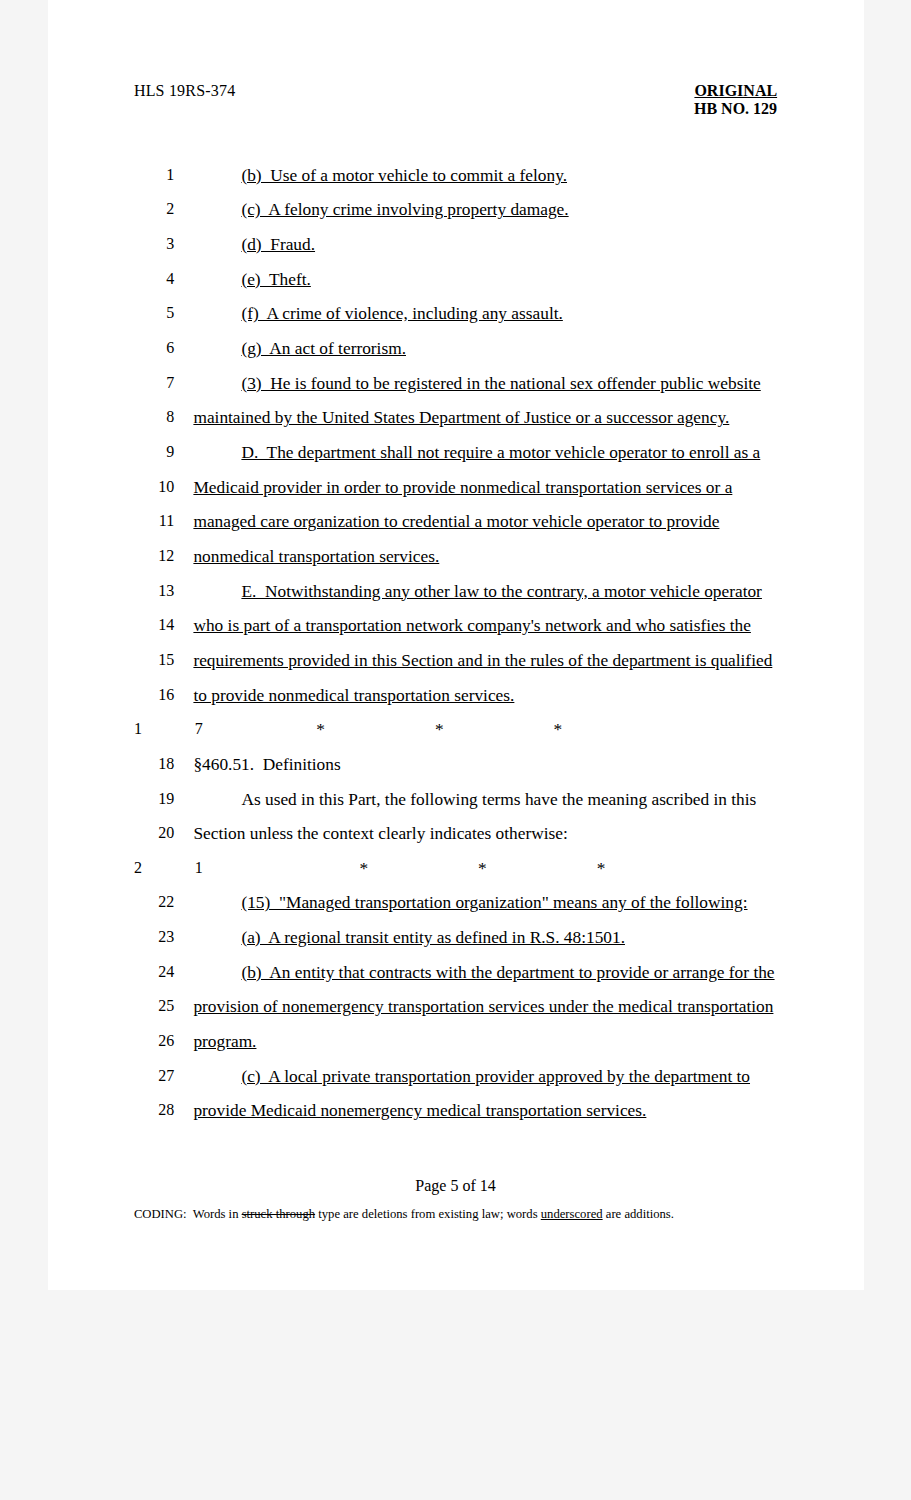HLS 19RS-374
ORIGINAL
HB NO. 129
(b) Use of a motor vehicle to commit a felony.
(c) A felony crime involving property damage.
(d) Fraud.
(e) Theft.
(f) A crime of violence, including any assault.
(g) An act of terrorism.
(3) He is found to be registered in the national sex offender public website
maintained by the United States Department of Justice or a successor agency.
D. The department shall not require a motor vehicle operator to enroll as a
Medicaid provider in order to provide nonmedical transportation services or a
managed care organization to credential a motor vehicle operator to provide
nonmedical transportation services.
E. Notwithstanding any other law to the contrary, a motor vehicle operator
who is part of a transportation network company's network and who satisfies the
requirements provided in this Section and in the rules of the department is qualified
to provide nonmedical transportation services.
* * *
§460.51. Definitions
As used in this Part, the following terms have the meaning ascribed in this
Section unless the context clearly indicates otherwise:
* * *
(15) "Managed transportation organization" means any of the following:
(a) A regional transit entity as defined in R.S. 48:1501.
(b) An entity that contracts with the department to provide or arrange for the
provision of nonemergency transportation services under the medical transportation
program.
(c) A local private transportation provider approved by the department to
provide Medicaid nonemergency medical transportation services.
Page 5 of 14
CODING: Words in struck through type are deletions from existing law; words underscored are additions.